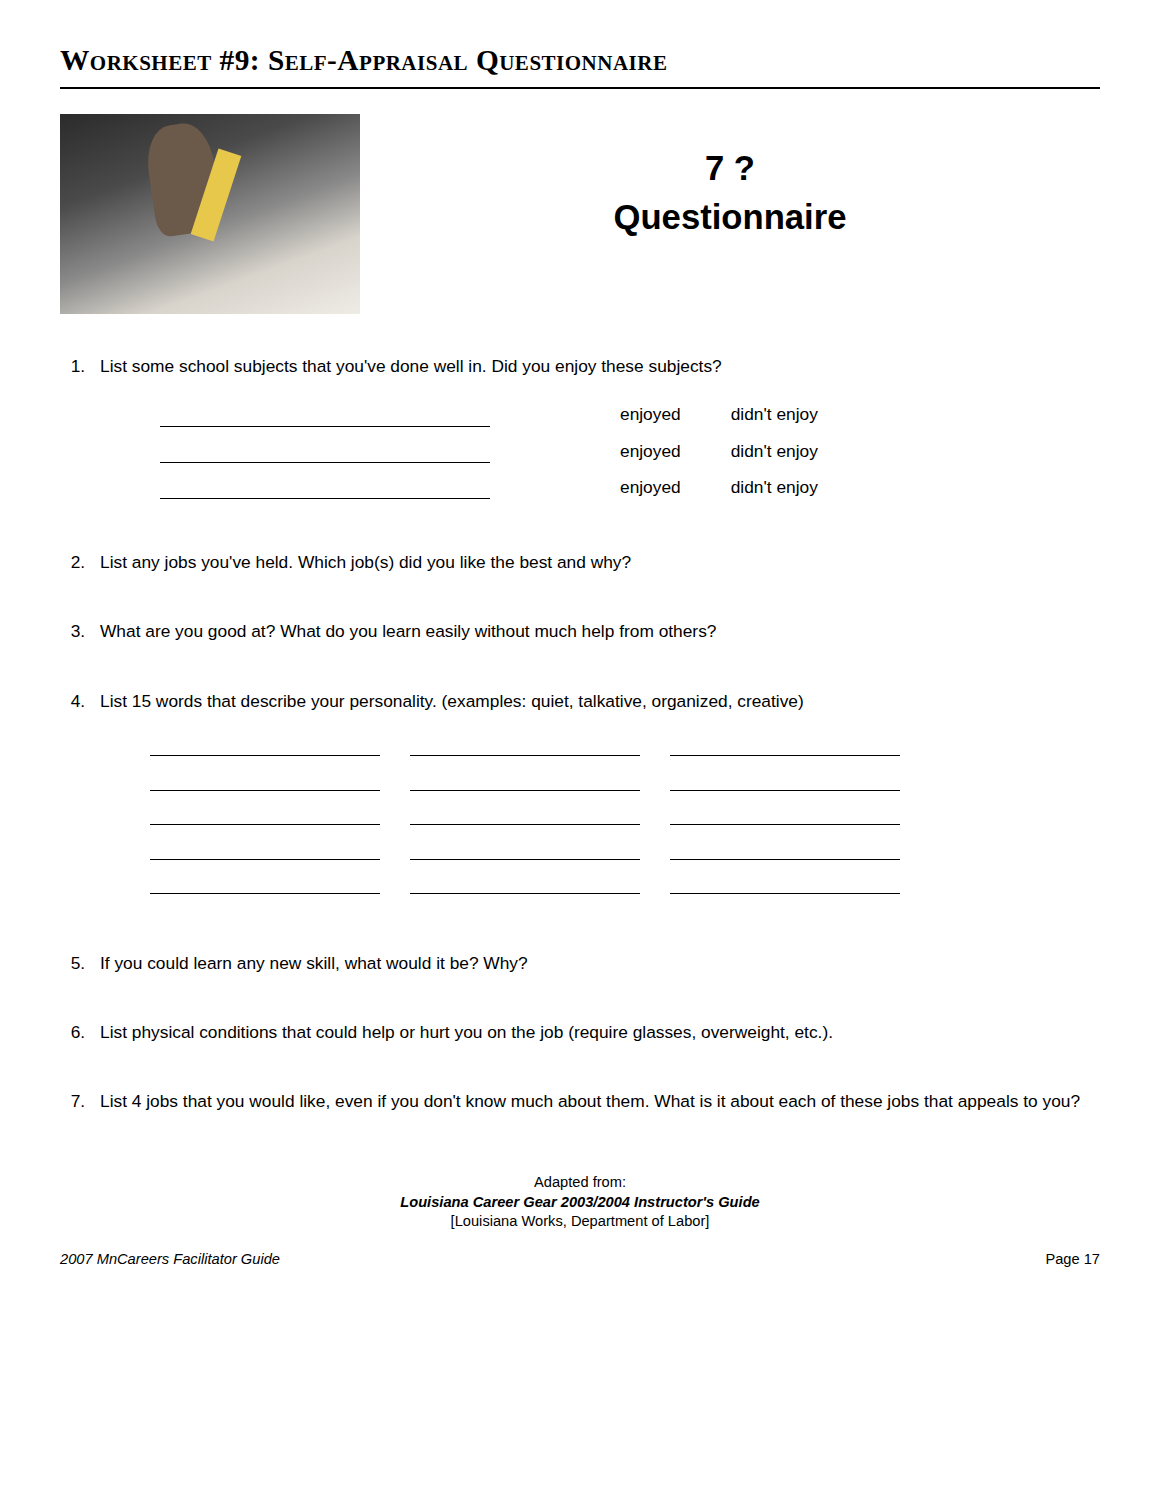Worksheet #9: Self-Appraisal Questionnaire
7 ?
Questionnaire
List some school subjects that you've done well in. Did you enjoy these subjects?
| | enjoyed | didn't enjoy |
| | enjoyed | didn't enjoy |
| | enjoyed | didn't enjoy |
List any jobs you've held. Which job(s) did you like the best and why?
What are you good at? What do you learn easily without much help from others?
List 15 words that describe your personality. (examples: quiet, talkative, organized, creative)
If you could learn any new skill, what would it be? Why?
List physical conditions that could help or hurt you on the job (require glasses, overweight, etc.).
List 4 jobs that you would like, even if you don't know much about them. What is it about each of these jobs that appeals to you?
Adapted from:
Louisiana Career Gear 2003/2004 Instructor's Guide
[Louisiana Works, Department of Labor]
2007 MnCareers Facilitator Guide Page 17